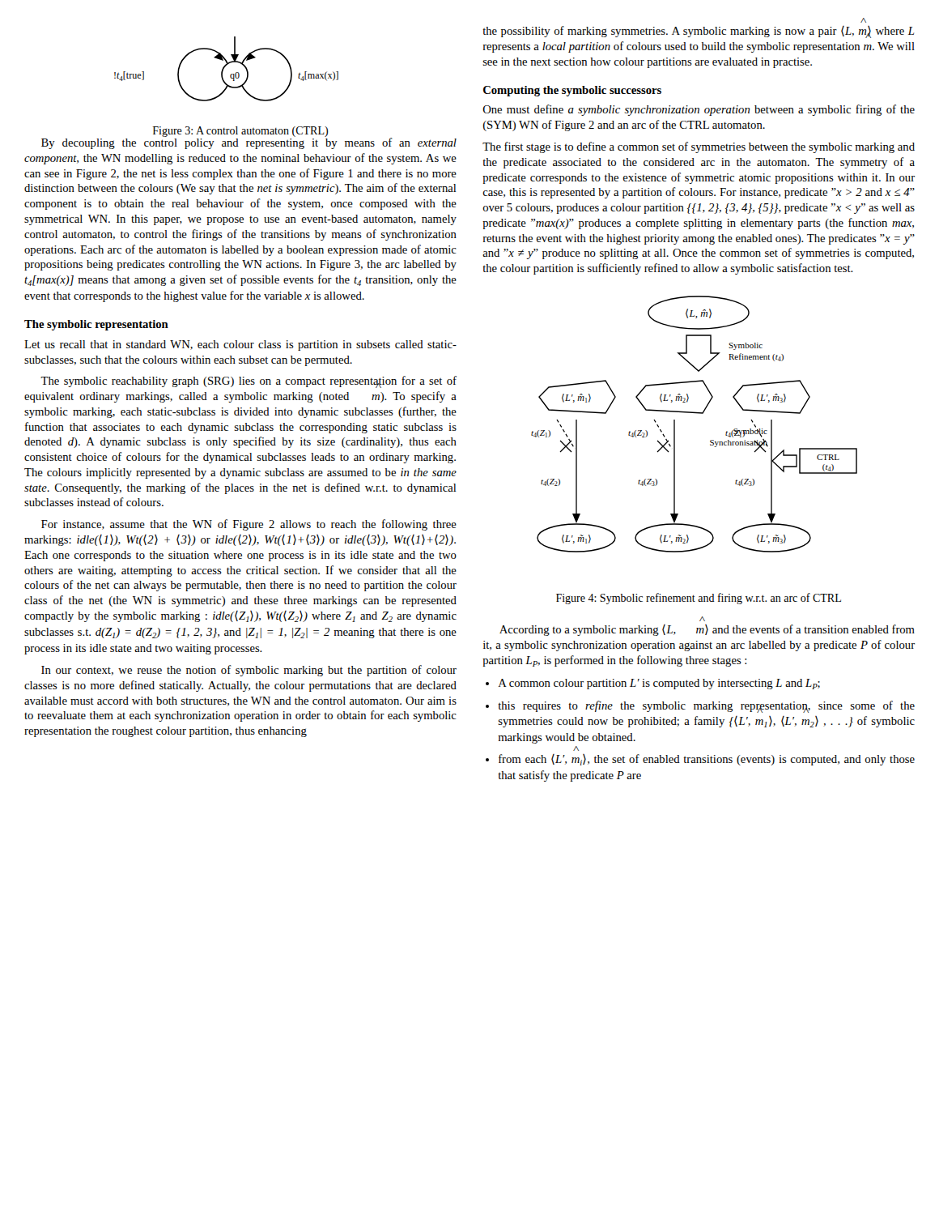q0 !t4[true] t4[max(x)]
Figure 3: A control automaton (CTRL)
By decoupling the control policy and representing it by means of an external component, the WN modelling is reduced to the nominal behaviour of the system. As we can see in Figure 2, the net is less complex than the one of Figure 1 and there is no more distinction between the colours (We say that the net is symmetric). The aim of the external component is to obtain the real behaviour of the system, once composed with the symmetrical WN. In this paper, we propose to use an event-based automaton, namely control automaton, to control the firings of the transitions by means of synchronization operations. Each arc of the automaton is labelled by a boolean expression made of atomic propositions being predicates controlling the WN actions. In Figure 3, the arc labelled by t4[max(x)] means that among a given set of possible events for the t4 transition, only the event that corresponds to the highest value for the variable x is allowed.
The symbolic representation
Let us recall that in standard WN, each colour class is partition in subsets called static-subclasses, such that the colours within each subset can be permuted.
The symbolic reachability graph (SRG) lies on a compact representation for a set of equivalent ordinary markings, called a symbolic marking (noted m). To specify a symbolic marking, each static-subclass is divided into dynamic subclasses (further, the function that associates to each dynamic subclass the corresponding static subclass is denoted d). A dynamic subclass is only specified by its size (cardinality), thus each consistent choice of colours for the dynamical subclasses leads to an ordinary marking. The colours implicitly represented by a dynamic subclass are assumed to be in the same state. Consequently, the marking of the places in the net is defined w.r.t. to dynamical subclasses instead of colours.
For instance, assume that the WN of Figure 2 allows to reach the following three markings: idle(⟨1⟩), Wt(⟨2⟩ + ⟨3⟩) or idle(⟨2⟩), Wt(⟨1⟩+⟨3⟩) or idle(⟨3⟩), Wt(⟨1⟩+⟨2⟩). Each one corresponds to the situation where one process is in its idle state and the two others are waiting, attempting to access the critical section. If we consider that all the colours of the net can always be permutable, then there is no need to partition the colour class of the net (the WN is symmetric) and these three markings can be represented compactly by the symbolic marking : idle(⟨Z1⟩), Wt(⟨Z2⟩) where Z1 and Z2 are dynamic subclasses s.t. d(Z1) = d(Z2) = {1, 2, 3}, and |Z1| = 1, |Z2| = 2 meaning that there is one process in its idle state and two waiting processes.
In our context, we reuse the notion of symbolic marking but the partition of colour classes is no more defined statically. Actually, the colour permutations that are declared available must accord with both structures, the WN and the control automaton. Our aim is to reevaluate them at each synchronization operation in order to obtain for each symbolic representation the roughest colour partition, thus enhancing
the possibility of marking symmetries. A symbolic marking is now a pair ⟨L, m⟩ where L represents a local partition of colours used to build the symbolic representation m. We will see in the next section how colour partitions are evaluated in practise.
Computing the symbolic successors
One must define a symbolic synchronization operation between a symbolic firing of the (SYM) WN of Figure 2 and an arc of the CTRL automaton.
The first stage is to define a common set of symmetries between the symbolic marking and the predicate associated to the considered arc in the automaton. The symmetry of a predicate corresponds to the existence of symmetric atomic propositions within it. In our case, this is represented by a partition of colours. For instance, predicate ”x > 2 and x ≤ 4” over 5 colours, produces a colour partition {{1, 2}, {3, 4}, {5}}, predicate ”x < y” as well as predicate ”max(x)” produces a complete splitting in elementary parts (the function max, returns the event with the highest priority among the enabled ones). The predicates ”x = y” and ”x ≠ y” produce no splitting at all. Once the common set of symmetries is computed, the colour partition is sufficiently refined to allow a symbolic satisfaction test.
⟨L, m̂⟩ Symbolic Refinement (t4) ⟨L′, m̂1⟩ ⟨L′, m̂2⟩ ⟨L′, m̂3⟩ t4(Z1) t4(Z2) t4(Z1) CTRL (t4) Symbolic Synchronisation t4(Z2) t4(Z3) t4(Z3) ⟨L′, m̃1⟩ ⟨L′, m̃2⟩ ⟨L′, m̃3⟩
Figure 4: Symbolic refinement and firing w.r.t. an arc of CTRL
According to a symbolic marking ⟨L, m⟩ and the events of a transition enabled from it, a symbolic synchronization operation against an arc labelled by a predicate P of colour partition LP, is performed in the following three stages :
A common colour partition L′ is computed by intersecting L and LP;
this requires to refine the symbolic marking representation, since some of the symmetries could now be prohibited; a family {⟨L′, m1⟩, ⟨L′, m2⟩ , . . .} of symbolic markings would be obtained.
from each ⟨L′, mi⟩, the set of enabled transitions (events) is computed, and only those that satisfy the predicate P are